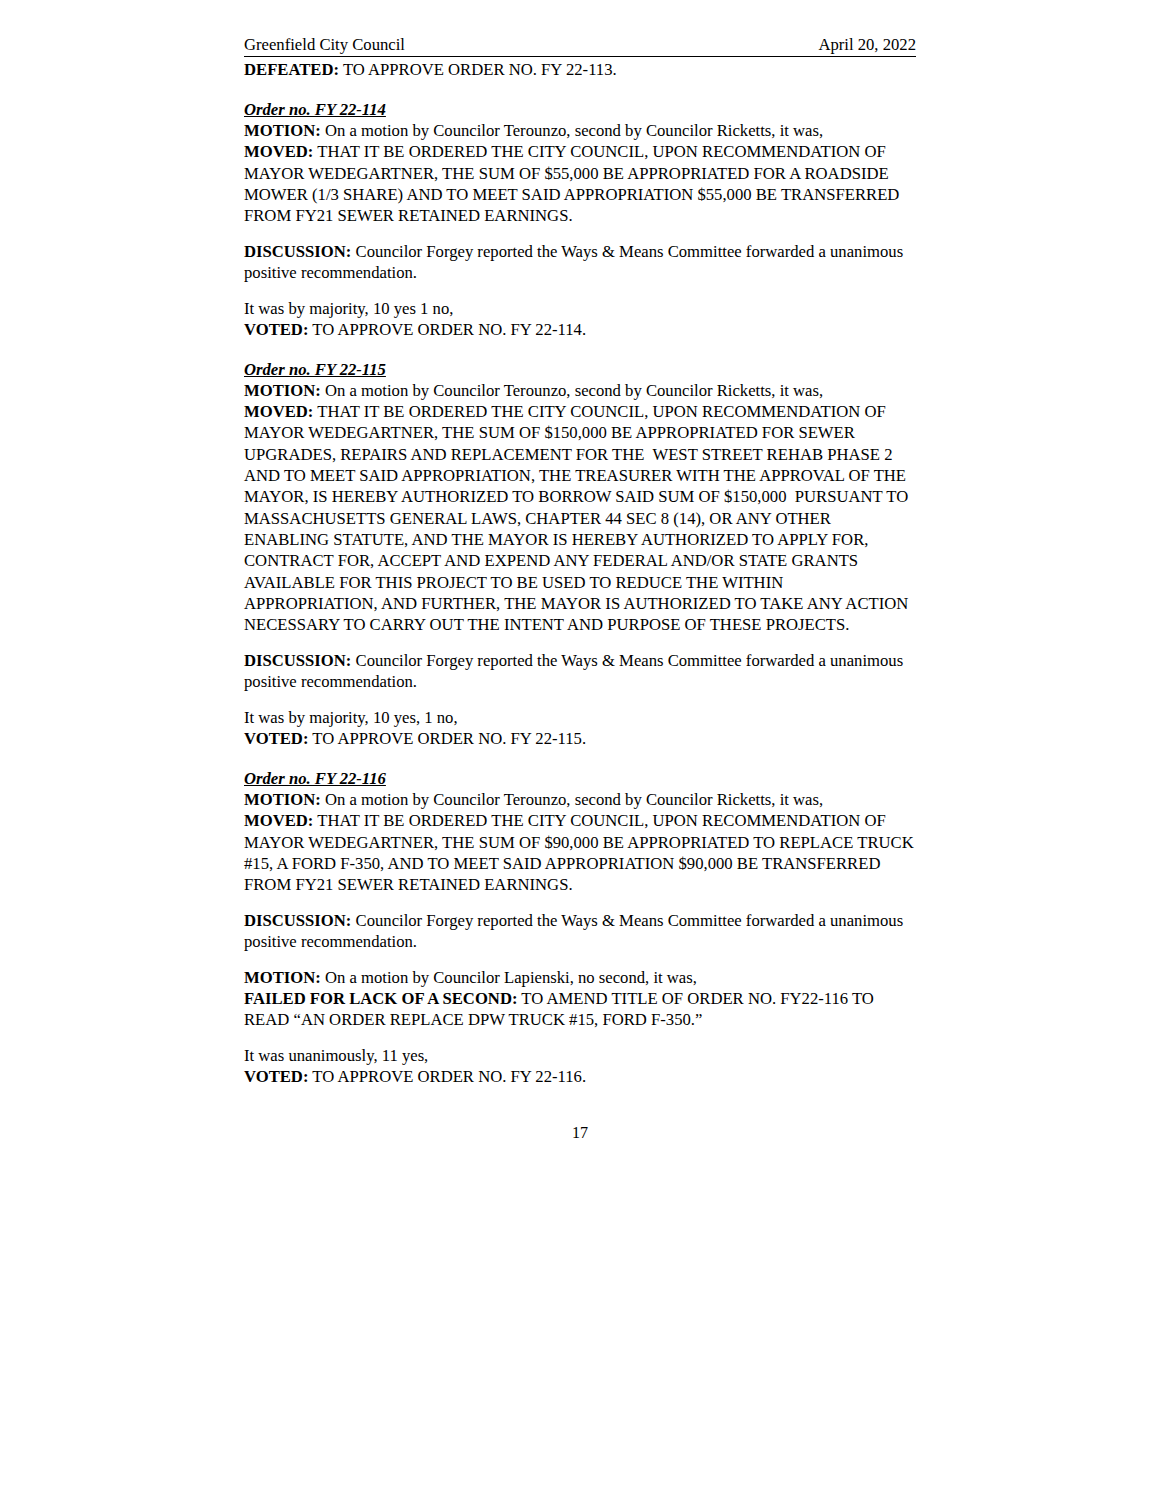Greenfield City Council
April 20, 2022
DEFEATED: TO APPROVE ORDER NO. FY 22-113.
Order no. FY 22-114
MOTION: On a motion by Councilor Terounzo, second by Councilor Ricketts, it was,
MOVED: THAT IT BE ORDERED THE CITY COUNCIL, UPON RECOMMENDATION OF MAYOR WEDEGARTNER, THE SUM OF $55,000 BE APPROPRIATED FOR A ROADSIDE MOWER (1/3 SHARE) AND TO MEET SAID APPROPRIATION $55,000 BE TRANSFERRED FROM FY21 SEWER RETAINED EARNINGS.
DISCUSSION: Councilor Forgey reported the Ways & Means Committee forwarded a unanimous positive recommendation.
It was by majority, 10 yes 1 no,
VOTED: TO APPROVE ORDER NO. FY 22-114.
Order no. FY 22-115
MOTION: On a motion by Councilor Terounzo, second by Councilor Ricketts, it was,
MOVED: THAT IT BE ORDERED THE CITY COUNCIL, UPON RECOMMENDATION OF MAYOR WEDEGARTNER, THE SUM OF $150,000 BE APPROPRIATED FOR SEWER UPGRADES, REPAIRS AND REPLACEMENT FOR THE WEST STREET REHAB PHASE 2 AND TO MEET SAID APPROPRIATION, THE TREASURER WITH THE APPROVAL OF THE MAYOR, IS HEREBY AUTHORIZED TO BORROW SAID SUM OF $150,000 PURSUANT TO MASSACHUSETTS GENERAL LAWS, CHAPTER 44 SEC 8 (14), OR ANY OTHER ENABLING STATUTE, AND THE MAYOR IS HEREBY AUTHORIZED TO APPLY FOR, CONTRACT FOR, ACCEPT AND EXPEND ANY FEDERAL AND/OR STATE GRANTS AVAILABLE FOR THIS PROJECT TO BE USED TO REDUCE THE WITHIN APPROPRIATION, AND FURTHER, THE MAYOR IS AUTHORIZED TO TAKE ANY ACTION NECESSARY TO CARRY OUT THE INTENT AND PURPOSE OF THESE PROJECTS.
DISCUSSION: Councilor Forgey reported the Ways & Means Committee forwarded a unanimous positive recommendation.
It was by majority, 10 yes, 1 no,
VOTED: TO APPROVE ORDER NO. FY 22-115.
Order no. FY 22-116
MOTION: On a motion by Councilor Terounzo, second by Councilor Ricketts, it was,
MOVED: THAT IT BE ORDERED THE CITY COUNCIL, UPON RECOMMENDATION OF MAYOR WEDEGARTNER, THE SUM OF $90,000 BE APPROPRIATED TO REPLACE TRUCK #15, A FORD F-350, AND TO MEET SAID APPROPRIATION $90,000 BE TRANSFERRED FROM FY21 SEWER RETAINED EARNINGS.
DISCUSSION: Councilor Forgey reported the Ways & Means Committee forwarded a unanimous positive recommendation.
MOTION: On a motion by Councilor Lapienski, no second, it was,
FAILED FOR LACK OF A SECOND: TO AMEND TITLE OF ORDER NO. FY22-116 TO READ “AN ORDER REPLACE DPW TRUCK #15, FORD F-350.”
It was unanimously, 11 yes,
VOTED: TO APPROVE ORDER NO. FY 22-116.
17